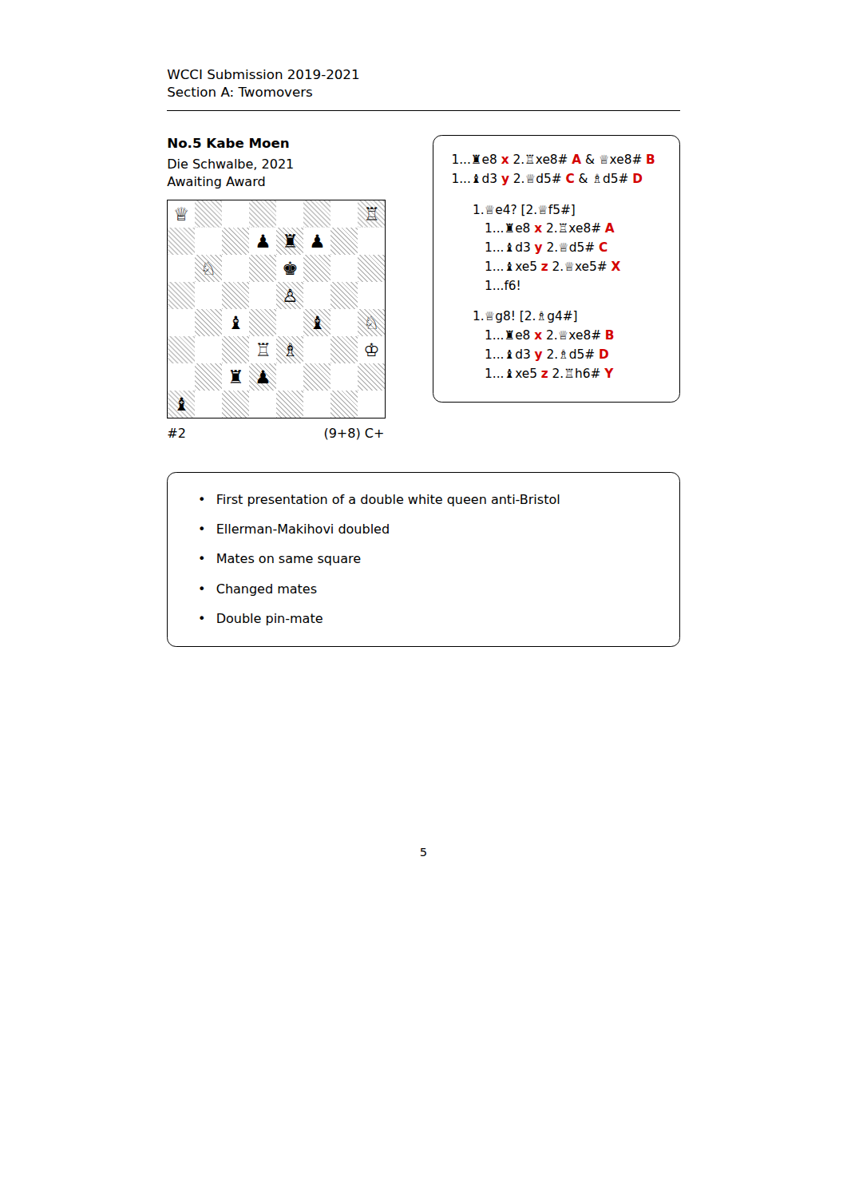WCCI Submission 2019-2021
Section A: Twomovers
No.5 Kabe Moen
Die Schwalbe, 2021
Awaiting Award
| ♕ | | | | | | | ♖ |
| | | | ♟ | ♜ | ♟ | | |
| | ♘ | | | ♚ | | | |
| | | | | ♙ | | | |
| | | ♝ | | | ♝ | | ♘ |
| | | | ♖ | ♗ | | | ♔ |
| | | ♜ | ♟ | | | | |
| ♝ | | | | | | | |
#2 (9+8) C+
1...♜e8 x 2.♖xe8# A & ♕xe8# B
1...♝d3 y 2.♕d5# C & ♗d5# D
1.♕e4? [2.♕f5#]
1...♜e8 x 2.♖xe8# A
1...♝d3 y 2.♕d5# C
1...♝xe5 z 2.♕xe5# X
1...f6!
1.♕g8! [2.♗g4#]
1...♜e8 x 2.♕xe8# B
1...♝d3 y 2.♗d5# D
1...♝xe5 z 2.♖h6# Y
First presentation of a double white queen anti-Bristol
Ellerman-Makihovi doubled
Mates on same square
Changed mates
Double pin-mate
5